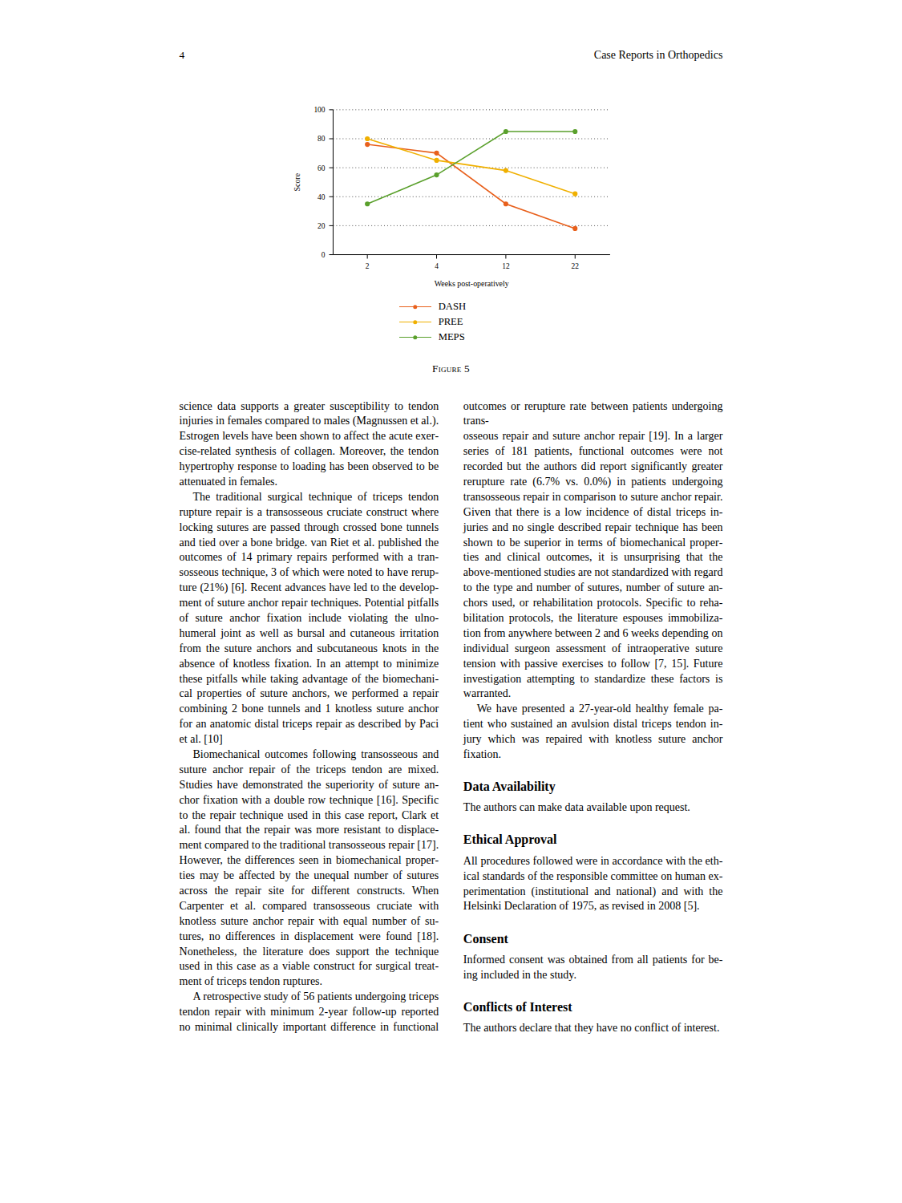4 Case Reports in Orthopedics
100 80 60 40 20 0 Score 2 4 12 22 Weeks post-operatively
DASH
PREE
MEPS
Figure 5
science data supports a greater susceptibility to tendon injuries in females compared to males (Magnussen et al.). Estrogen levels have been shown to affect the acute exercise-related synthesis of collagen. Moreover, the tendon hypertrophy response to loading has been observed to be attenuated in females.
The traditional surgical technique of triceps tendon rupture repair is a transosseous cruciate construct where locking sutures are passed through crossed bone tunnels and tied over a bone bridge. van Riet et al. published the outcomes of 14 primary repairs performed with a transosseous technique, 3 of which were noted to have rerupture (21%) [6]. Recent advances have led to the development of suture anchor repair techniques. Potential pitfalls of suture anchor fixation include violating the ulnohumeral joint as well as bursal and cutaneous irritation from the suture anchors and subcutaneous knots in the absence of knotless fixation. In an attempt to minimize these pitfalls while taking advantage of the biomechanical properties of suture anchors, we performed a repair combining 2 bone tunnels and 1 knotless suture anchor for an anatomic distal triceps repair as described by Paci et al. [10]
Biomechanical outcomes following transosseous and suture anchor repair of the triceps tendon are mixed. Studies have demonstrated the superiority of suture anchor fixation with a double row technique [16]. Specific to the repair technique used in this case report, Clark et al. found that the repair was more resistant to displacement compared to the traditional transosseous repair [17]. However, the differences seen in biomechanical properties may be affected by the unequal number of sutures across the repair site for different constructs. When Carpenter et al. compared transosseous cruciate with knotless suture anchor repair with equal number of sutures, no differences in displacement were found [18]. Nonetheless, the literature does support the technique used in this case as a viable construct for surgical treatment of triceps tendon ruptures.
A retrospective study of 56 patients undergoing triceps tendon repair with minimum 2-year follow-up reported no minimal clinically important difference in functional outcomes or rerupture rate between patients undergoing trans-
osseous repair and suture anchor repair [19]. In a larger series of 181 patients, functional outcomes were not recorded but the authors did report significantly greater rerupture rate (6.7% vs. 0.0%) in patients undergoing transosseous repair in comparison to suture anchor repair. Given that there is a low incidence of distal triceps injuries and no single described repair technique has been shown to be superior in terms of biomechanical properties and clinical outcomes, it is unsurprising that the above-mentioned studies are not standardized with regard to the type and number of sutures, number of suture anchors used, or rehabilitation protocols. Specific to rehabilitation protocols, the literature espouses immobilization from anywhere between 2 and 6 weeks depending on individual surgeon assessment of intraoperative suture tension with passive exercises to follow [7, 15]. Future investigation attempting to standardize these factors is warranted.
We have presented a 27-year-old healthy female patient who sustained an avulsion distal triceps tendon injury which was repaired with knotless suture anchor fixation.
Data Availability
The authors can make data available upon request.
Ethical Approval
All procedures followed were in accordance with the ethical standards of the responsible committee on human experimentation (institutional and national) and with the Helsinki Declaration of 1975, as revised in 2008 [5].
Consent
Informed consent was obtained from all patients for being included in the study.
Conflicts of Interest
The authors declare that they have no conflict of interest.